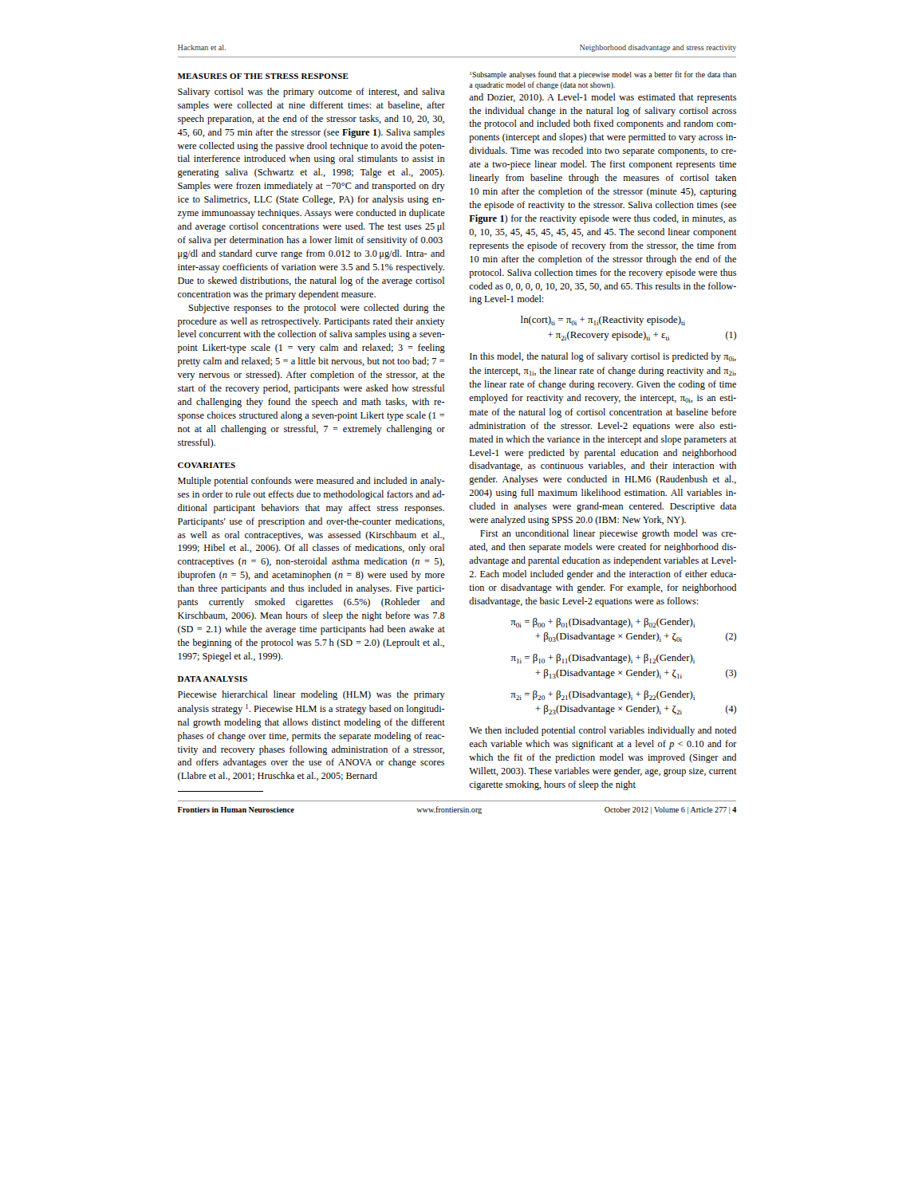Hackman et al. Neighborhood disadvantage and stress reactivity
Measures of the stress response
Salivary cortisol was the primary outcome of interest, and saliva samples were collected at nine different times: at baseline, after speech preparation, at the end of the stressor tasks, and 10, 20, 30, 45, 60, and 75 min after the stressor (see Figure 1). Saliva samples were collected using the passive drool technique to avoid the potential interference introduced when using oral stimulants to assist in generating saliva (Schwartz et al., 1998; Talge et al., 2005). Samples were frozen immediately at −70°C and transported on dry ice to Salimetrics, LLC (State College, PA) for analysis using enzyme immunoassay techniques. Assays were conducted in duplicate and average cortisol concentrations were used. The test uses 25 μl of saliva per determination has a lower limit of sensitivity of 0.003 μg/dl and standard curve range from 0.012 to 3.0 μg/dl. Intra- and inter-assay coefficients of variation were 3.5 and 5.1% respectively. Due to skewed distributions, the natural log of the average cortisol concentration was the primary dependent measure.
Subjective responses to the protocol were collected during the procedure as well as retrospectively. Participants rated their anxiety level concurrent with the collection of saliva samples using a seven-point Likert-type scale (1 = very calm and relaxed; 3 = feeling pretty calm and relaxed; 5 = a little bit nervous, but not too bad; 7 = very nervous or stressed). After completion of the stressor, at the start of the recovery period, participants were asked how stressful and challenging they found the speech and math tasks, with response choices structured along a seven-point Likert type scale (1 = not at all challenging or stressful, 7 = extremely challenging or stressful).
Covariates
Multiple potential confounds were measured and included in analyses in order to rule out effects due to methodological factors and additional participant behaviors that may affect stress responses. Participants' use of prescription and over-the-counter medications, as well as oral contraceptives, was assessed (Kirschbaum et al., 1999; Hibel et al., 2006). Of all classes of medications, only oral contraceptives (n = 6), non-steroidal asthma medication (n = 5), ibuprofen (n = 5), and acetaminophen (n = 8) were used by more than three participants and thus included in analyses. Five participants currently smoked cigarettes (6.5%) (Rohleder and Kirschbaum, 2006). Mean hours of sleep the night before was 7.8 (SD = 2.1) while the average time participants had been awake at the beginning of the protocol was 5.7 h (SD = 2.0) (Leproult et al., 1997; Spiegel et al., 1999).
Data analysis
Piecewise hierarchical linear modeling (HLM) was the primary analysis strategy 1. Piecewise HLM is a strategy based on longitudinal growth modeling that allows distinct modeling of the different phases of change over time, permits the separate modeling of reactivity and recovery phases following administration of a stressor, and offers advantages over the use of ANOVA or change scores (Llabre et al., 2001; Hruschka et al., 2005; Bernard
1Subsample analyses found that a piecewise model was a better fit for the data than a quadratic model of change (data not shown).
and Dozier, 2010). A Level-1 model was estimated that represents the individual change in the natural log of salivary cortisol across the protocol and included both fixed components and random components (intercept and slopes) that were permitted to vary across individuals. Time was recoded into two separate components, to create a two-piece linear model. The first component represents time linearly from baseline through the measures of cortisol taken 10 min after the completion of the stressor (minute 45), capturing the episode of reactivity to the stressor. Saliva collection times (see Figure 1) for the reactivity episode were thus coded, in minutes, as 0, 10, 35, 45, 45, 45, 45, 45, and 45. The second linear component represents the episode of recovery from the stressor, the time from 10 min after the completion of the stressor through the end of the protocol. Saliva collection times for the recovery episode were thus coded as 0, 0, 0, 0, 10, 20, 35, 50, and 65. This results in the following Level-1 model:
ln(cort)ti = π0i + π1i(Reactivity episode)ti + π2i(Recovery episode)ti + εti (1)
In this model, the natural log of salivary cortisol is predicted by π0i, the intercept, π1i, the linear rate of change during reactivity and π2i, the linear rate of change during recovery. Given the coding of time employed for reactivity and recovery, the intercept, π0i, is an estimate of the natural log of cortisol concentration at baseline before administration of the stressor. Level-2 equations were also estimated in which the variance in the intercept and slope parameters at Level-1 were predicted by parental education and neighborhood disadvantage, as continuous variables, and their interaction with gender. Analyses were conducted in HLM6 (Raudenbush et al., 2004) using full maximum likelihood estimation. All variables included in analyses were grand-mean centered. Descriptive data were analyzed using SPSS 20.0 (IBM: New York, NY).
First an unconditional linear piecewise growth model was created, and then separate models were created for neighborhood disadvantage and parental education as independent variables at Level-2. Each model included gender and the interaction of either education or disadvantage with gender. For example, for neighborhood disadvantage, the basic Level-2 equations were as follows:
π0i = β00 + β01(Disadvantage)i + β02(Gender)i + β03(Disadvantage × Gender)i + ζ0i (2)
π1i = β10 + β11(Disadvantage)i + β12(Gender)i + β13(Disadvantage × Gender)i + ζ1i (3)
π2i = β20 + β21(Disadvantage)i + β22(Gender)i + β23(Disadvantage × Gender)i + ζ2i (4)
We then included potential control variables individually and noted each variable which was significant at a level of p < 0.10 and for which the fit of the prediction model was improved (Singer and Willett, 2003). These variables were gender, age, group size, current cigarette smoking, hours of sleep the night
Frontiers in Human Neuroscience www.frontiersin.org October 2012 | Volume 6 | Article 277 | 4